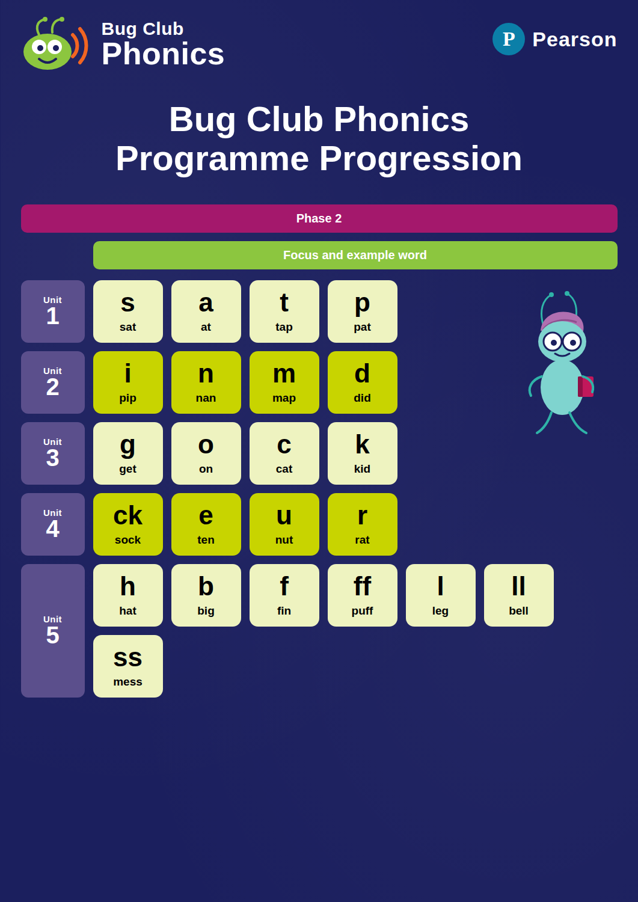Bug Club
Phonics
P
Pearson
Bug Club Phonics
Programme Progression
Phase 2
Focus and example word
Unit 1
ssat
aat
ttap
ppat
Unit 2
ipip
nnan
mmap
ddid
Unit 3
gget
oon
ccat
kkid
Unit 4
ck sock
eten
unut
rrat
Unit 5
hhat
bbig
ffin
ff puff
lleg
ll bell
ss mess